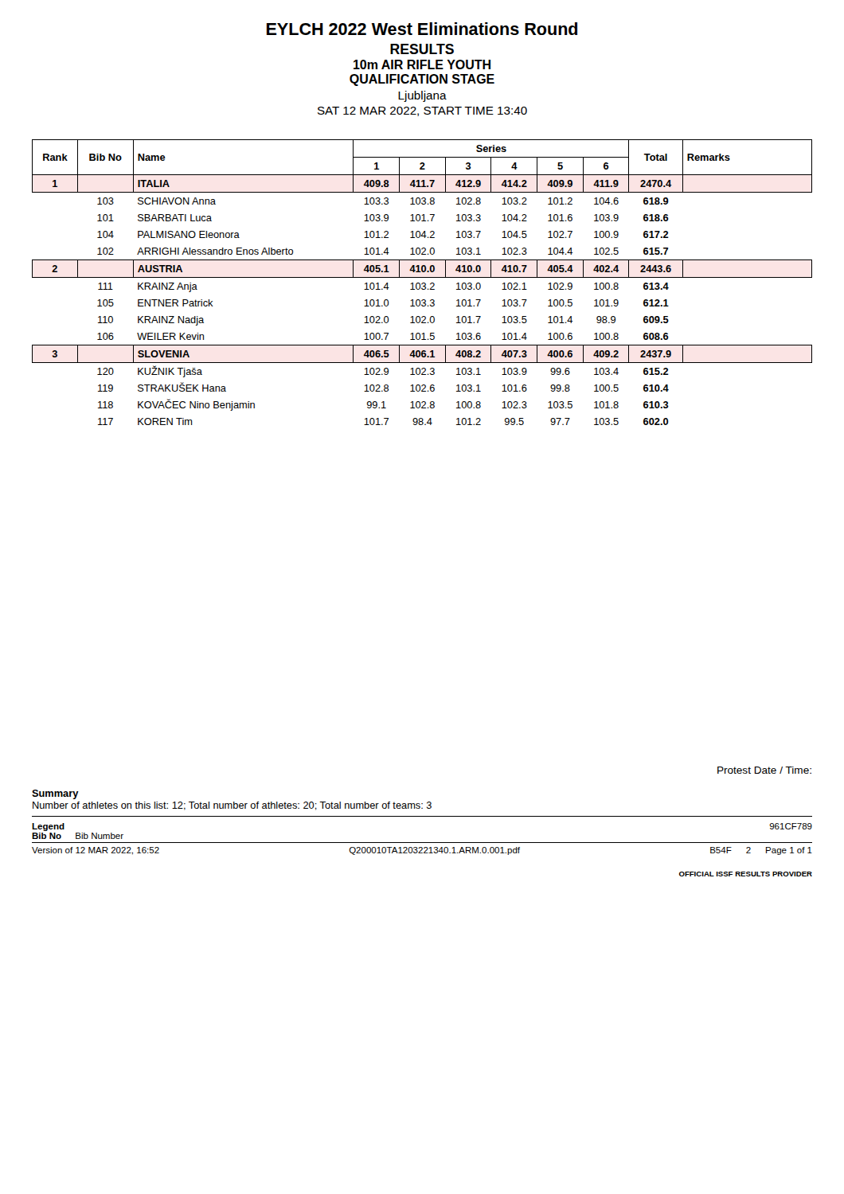EYLCH 2022 West Eliminations Round
RESULTS
10m AIR RIFLE YOUTH
QUALIFICATION STAGE
Ljubljana
SAT 12 MAR 2022, START TIME 13:40
| Rank | Bib No | Name | Series | Total | Remarks |
| --- | --- | --- | --- | --- | --- |
| 1 | 2 | 3 | 4 | 5 | 6 |
| 1 | | ITALIA | 409.8 | 411.7 | 412.9 | 414.2 | 409.9 | 411.9 | 2470.4 | |
| | 103 | SCHIAVON Anna | 103.3 | 103.8 | 102.8 | 103.2 | 101.2 | 104.6 | 618.9 | |
| | 101 | SBARBATI Luca | 103.9 | 101.7 | 103.3 | 104.2 | 101.6 | 103.9 | 618.6 | |
| | 104 | PALMISANO Eleonora | 101.2 | 104.2 | 103.7 | 104.5 | 102.7 | 100.9 | 617.2 | |
| | 102 | ARRIGHI Alessandro Enos Alberto | 101.4 | 102.0 | 103.1 | 102.3 | 104.4 | 102.5 | 615.7 | |
| 2 | | AUSTRIA | 405.1 | 410.0 | 410.0 | 410.7 | 405.4 | 402.4 | 2443.6 | |
| | 111 | KRAINZ Anja | 101.4 | 103.2 | 103.0 | 102.1 | 102.9 | 100.8 | 613.4 | |
| | 105 | ENTNER Patrick | 101.0 | 103.3 | 101.7 | 103.7 | 100.5 | 101.9 | 612.1 | |
| | 110 | KRAINZ Nadja | 102.0 | 102.0 | 101.7 | 103.5 | 101.4 | 98.9 | 609.5 | |
| | 106 | WEILER Kevin | 100.7 | 101.5 | 103.6 | 101.4 | 100.6 | 100.8 | 608.6 | |
| 3 | | SLOVENIA | 406.5 | 406.1 | 408.2 | 407.3 | 400.6 | 409.2 | 2437.9 | |
| | 120 | KUŽNIK Tjaša | 102.9 | 102.3 | 103.1 | 103.9 | 99.6 | 103.4 | 615.2 | |
| | 119 | STRAKUŠEK Hana | 102.8 | 102.6 | 103.1 | 101.6 | 99.8 | 100.5 | 610.4 | |
| | 118 | KOVAČEC Nino Benjamin | 99.1 | 102.8 | 100.8 | 102.3 | 103.5 | 101.8 | 610.3 | |
| | 117 | KOREN Tim | 101.7 | 98.4 | 101.2 | 99.5 | 97.7 | 103.5 | 602.0 | |
Protest Date / Time:
Summary Number of athletes on this list: 12; Total number of athletes: 20; Total number of teams: 3
Legend
Bib No Bib Number
961CF789
Version of 12 MAR 2022, 16:52
Q200010TA1203221340.1.ARM.0.001.pdf
B54F
2
Page 1 of 1
OFFICIAL ISSF RESULTS PROVIDER